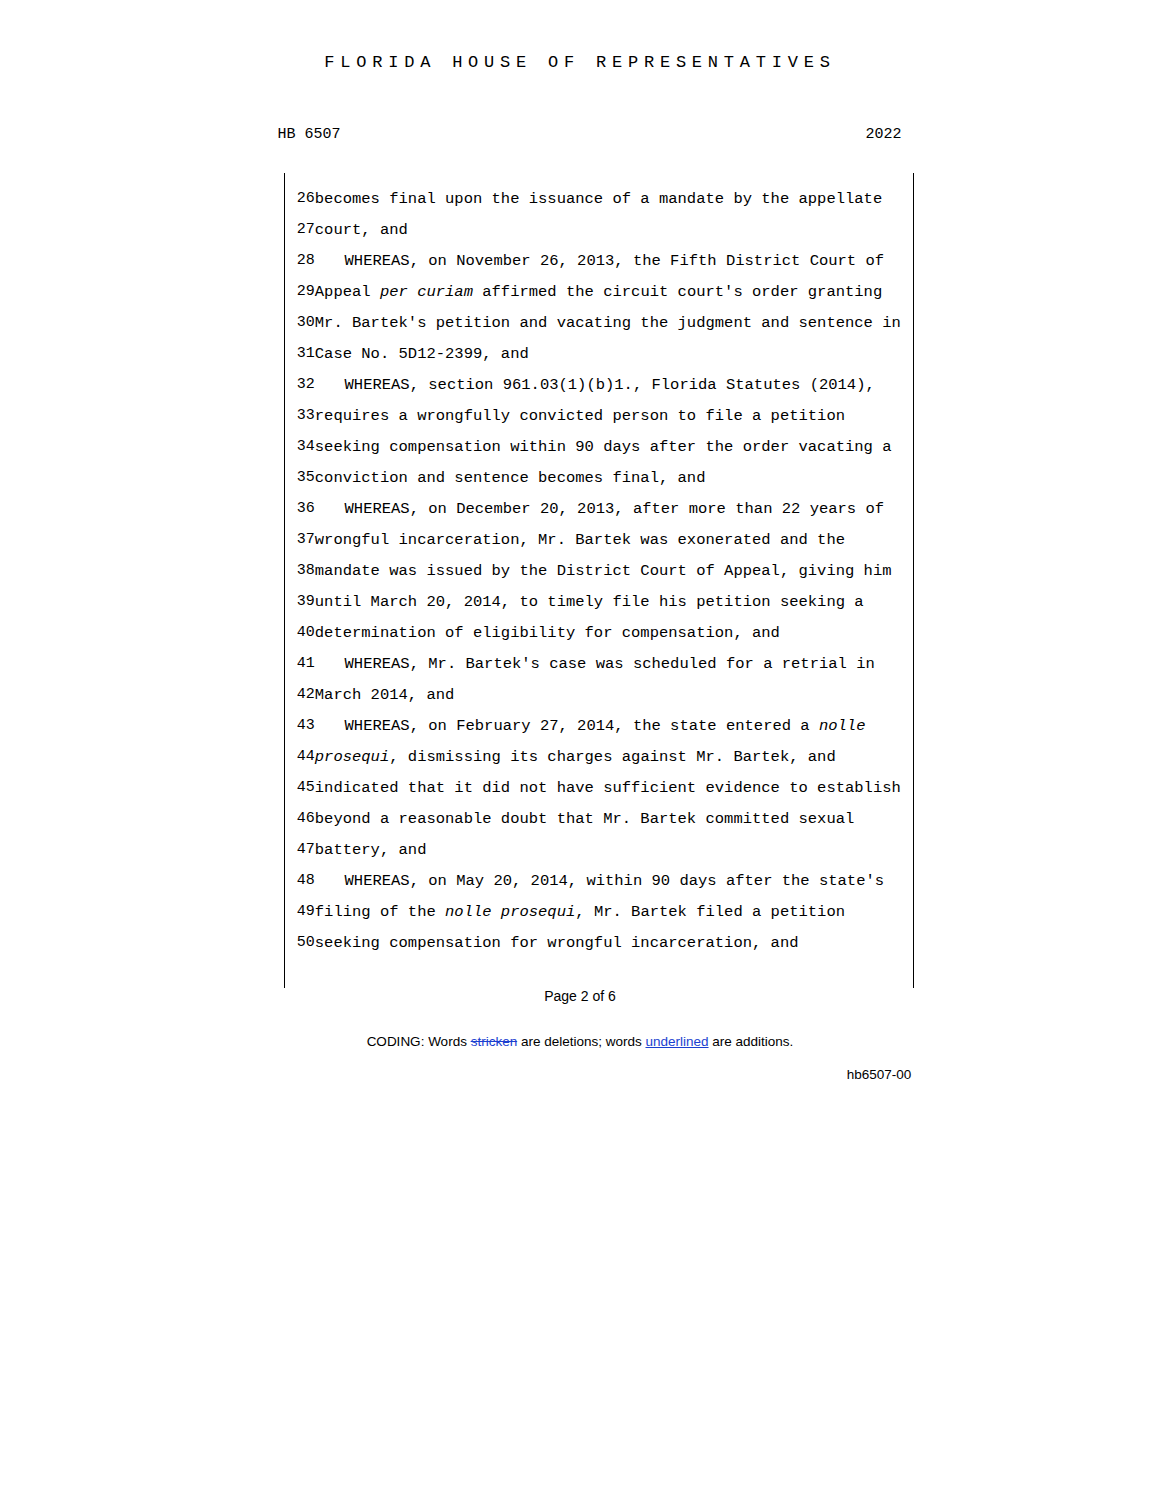FLORIDA HOUSE OF REPRESENTATIVES
HB 6507 2022
| 26 | becomes final upon the issuance of a mandate by the appellate |
| 27 | court, and |
| 28 | WHEREAS, on November 26, 2013, the Fifth District Court of |
| 29 | Appeal per curiam affirmed the circuit court's order granting |
| 30 | Mr. Bartek's petition and vacating the judgment and sentence in |
| 31 | Case No. 5D12-2399, and |
| 32 | WHEREAS, section 961.03(1)(b)1., Florida Statutes (2014), |
| 33 | requires a wrongfully convicted person to file a petition |
| 34 | seeking compensation within 90 days after the order vacating a |
| 35 | conviction and sentence becomes final, and |
| 36 | WHEREAS, on December 20, 2013, after more than 22 years of |
| 37 | wrongful incarceration, Mr. Bartek was exonerated and the |
| 38 | mandate was issued by the District Court of Appeal, giving him |
| 39 | until March 20, 2014, to timely file his petition seeking a |
| 40 | determination of eligibility for compensation, and |
| 41 | WHEREAS, Mr. Bartek's case was scheduled for a retrial in |
| 42 | March 2014, and |
| 43 | WHEREAS, on February 27, 2014, the state entered a nolle |
| 44 | prosequi , dismissing its charges against Mr. Bartek, and |
| 45 | indicated that it did not have sufficient evidence to establish |
| 46 | beyond a reasonable doubt that Mr. Bartek committed sexual |
| 47 | battery, and |
| 48 | WHEREAS, on May 20, 2014, within 90 days after the state's |
| 49 | filing of the nolle prosequi , Mr. Bartek filed a petition |
| 50 | seeking compensation for wrongful incarceration, and |
Page 2 of 6
CODING: Words stricken are deletions; words underlined are additions.
hb6507-00